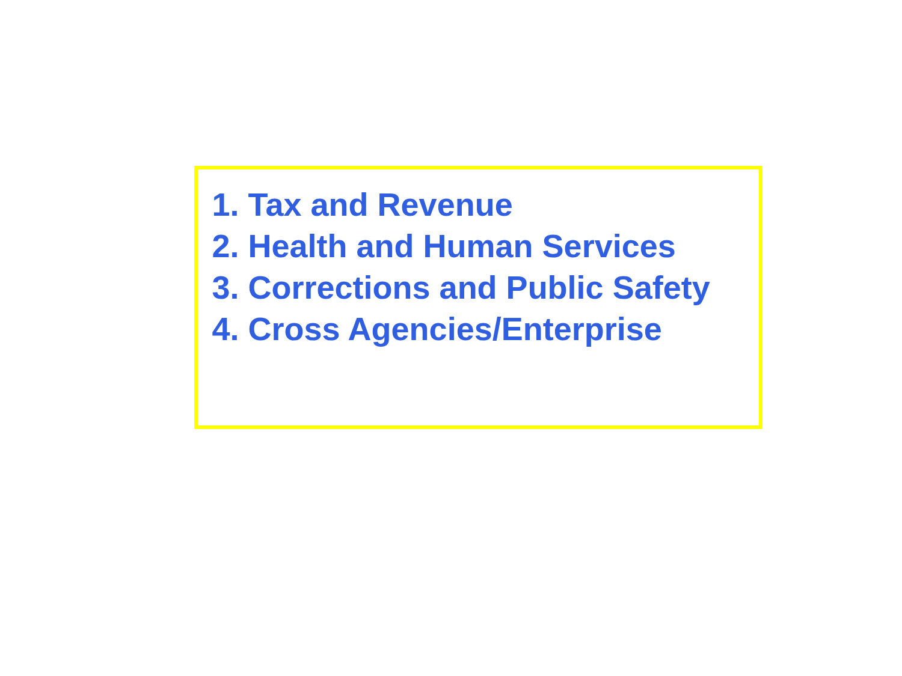1. Tax and Revenue
2. Health and Human Services
3. Corrections and Public Safety
4. Cross Agencies/Enterprise